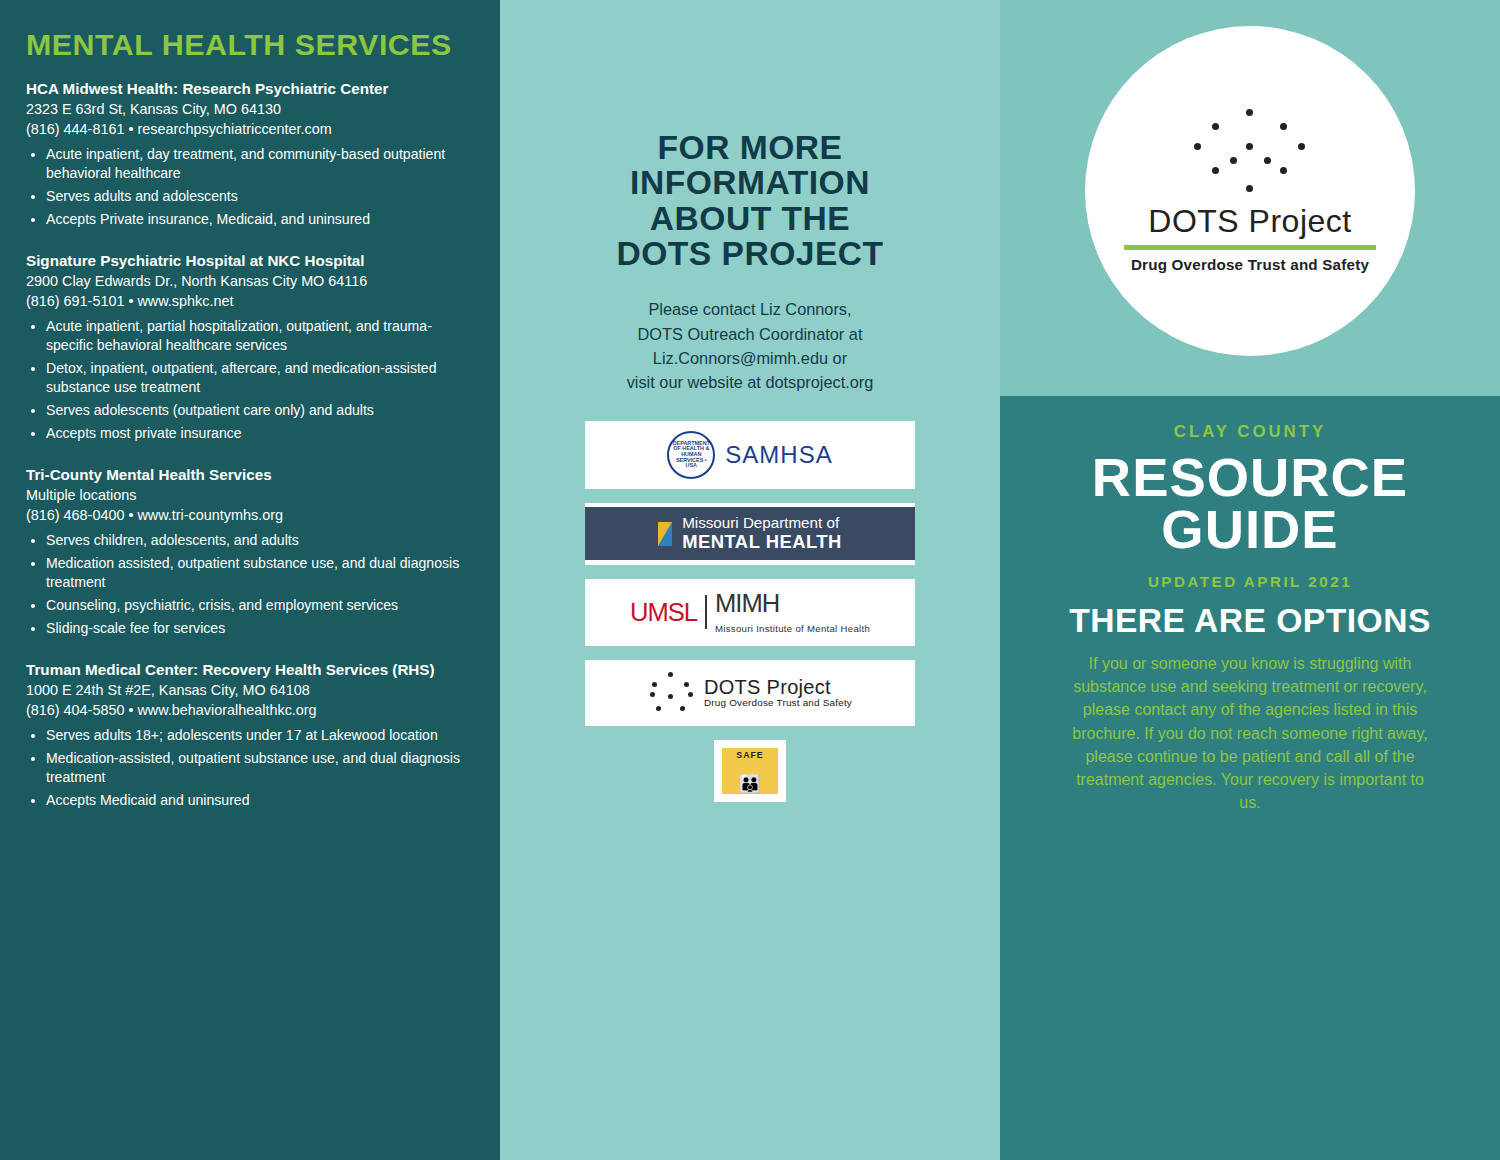Mental Health Services
HCA Midwest Health: Research Psychiatric Center
2323 E 63rd St, Kansas City, MO 64130
(816) 444-8161 • researchpsychiatriccenter.com
Acute inpatient, day treatment, and community-based outpatient behavioral healthcare
Serves adults and adolescents
Accepts Private insurance, Medicaid, and uninsured
Signature Psychiatric Hospital at NKC Hospital
2900 Clay Edwards Dr., North Kansas City MO 64116
(816) 691-5101 • www.sphkc.net
Acute inpatient, partial hospitalization, outpatient, and trauma-specific behavioral healthcare services
Detox, inpatient, outpatient, aftercare, and medication-assisted substance use treatment
Serves adolescents (outpatient care only) and adults
Accepts most private insurance
Tri-County Mental Health Services
Multiple locations
(816) 468-0400 • www.tri-countymhs.org
Serves children, adolescents, and adults
Medication assisted, outpatient substance use, and dual diagnosis treatment
Counseling, psychiatric, crisis, and employment services
Sliding-scale fee for services
Truman Medical Center: Recovery Health Services (RHS)
1000 E 24th St #2E, Kansas City, MO 64108
(816) 404-5850 • www.behavioralhealthkc.org
Serves adults 18+; adolescents under 17 at Lakewood location
Medication-assisted, outpatient substance use, and dual diagnosis treatment
Accepts Medicaid and uninsured
For More
Information
About the
DOTS Project
Please contact Liz Connors,
DOTS Outreach Coordinator at
Liz.Connors@mimh.edu or
visit our website at dotsproject.org
DEPARTMENT OF HEALTH & HUMAN SERVICES • USA
SAMHSA
Missouri Department of MENTAL HEALTH
UMSL MIMH
Missouri Institute of Mental Health
DOTS Project
Drug Overdose Trust and Safety
SAFE
👪
DOTS Project
Drug Overdose Trust and Safety
CLAY COUNTY
Resource
Guide
UPDATED APRIL 2021
There Are Options
If you or someone you know is struggling with substance use and seeking treatment or recovery, please contact any of the agencies listed in this brochure. If you do not reach someone right away, please continue to be patient and call all of the treatment agencies. Your recovery is important to us.